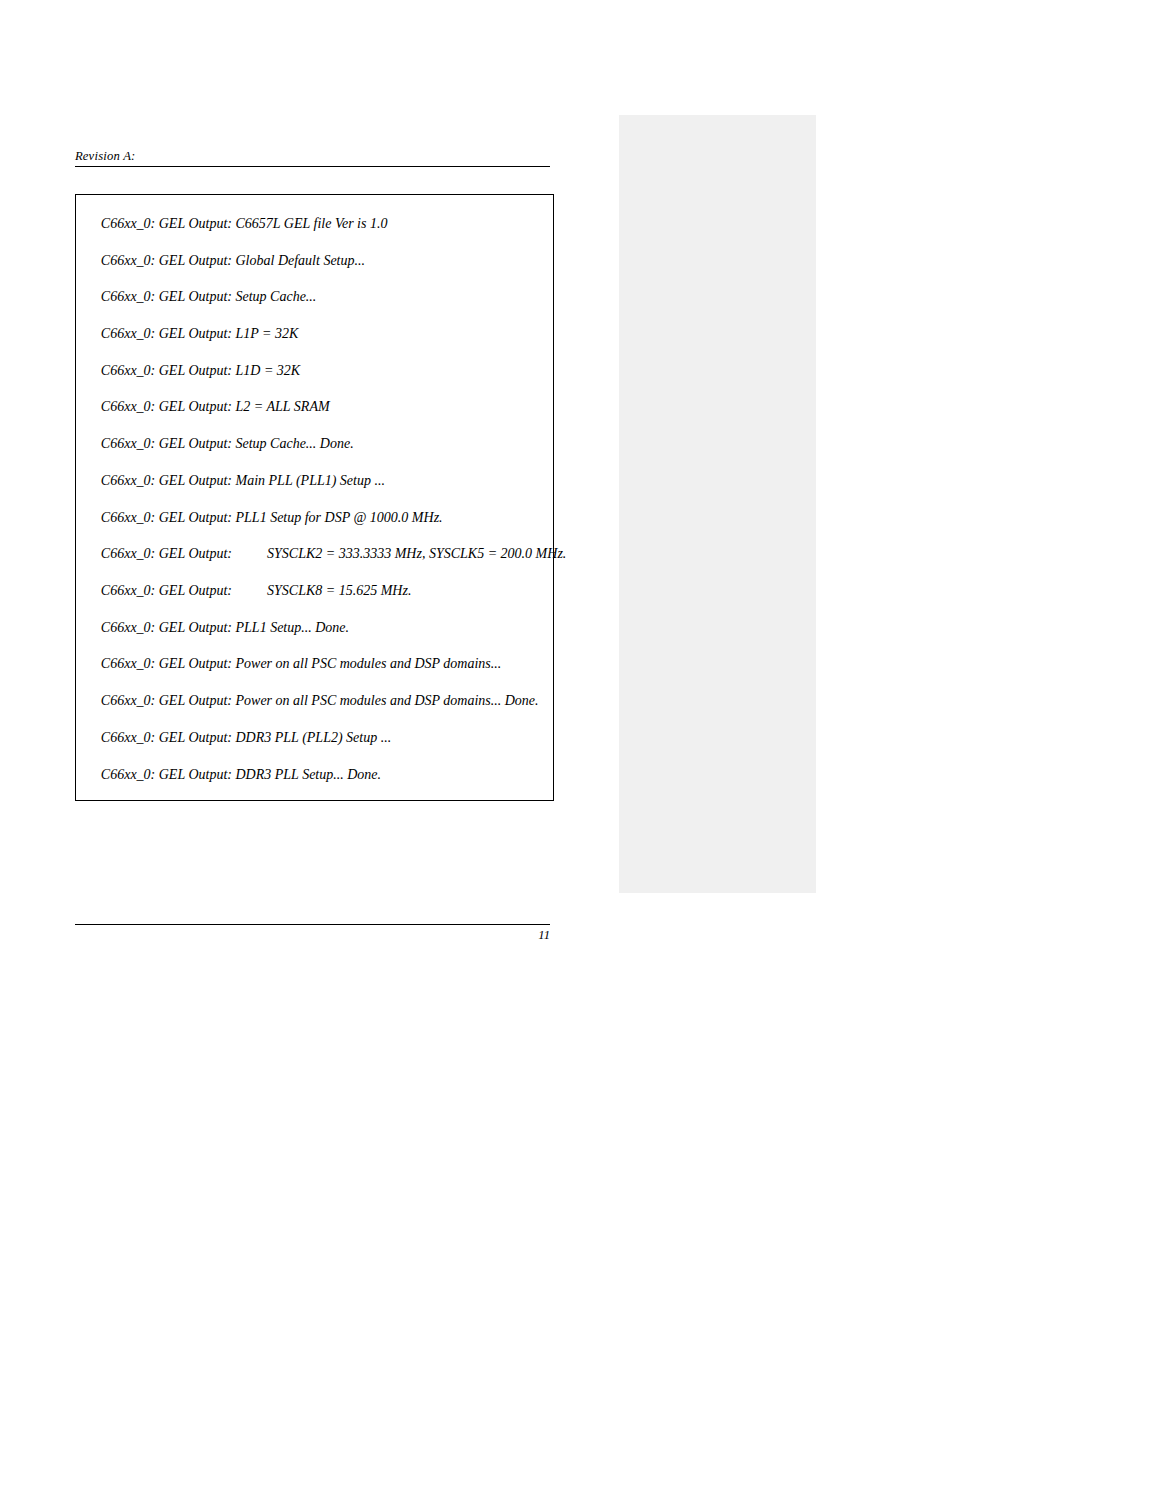Revision A:
C66xx_0: GEL Output: C6657L GEL file Ver is 1.0
C66xx_0: GEL Output: Global Default Setup...
C66xx_0: GEL Output: Setup Cache...
C66xx_0: GEL Output: L1P = 32K
C66xx_0: GEL Output: L1D = 32K
C66xx_0: GEL Output: L2 = ALL SRAM
C66xx_0: GEL Output: Setup Cache... Done.
C66xx_0: GEL Output: Main PLL (PLL1) Setup ...
C66xx_0: GEL Output: PLL1 Setup for DSP @ 1000.0 MHz.
C66xx_0: GEL Output: SYSCLK2 = 333.3333 MHz, SYSCLK5 = 200.0 MHz.
C66xx_0: GEL Output: SYSCLK8 = 15.625 MHz.
C66xx_0: GEL Output: PLL1 Setup... Done.
C66xx_0: GEL Output: Power on all PSC modules and DSP domains...
C66xx_0: GEL Output: Power on all PSC modules and DSP domains... Done.
C66xx_0: GEL Output: DDR3 PLL (PLL2) Setup ...
C66xx_0: GEL Output: DDR3 PLL Setup... Done.
11